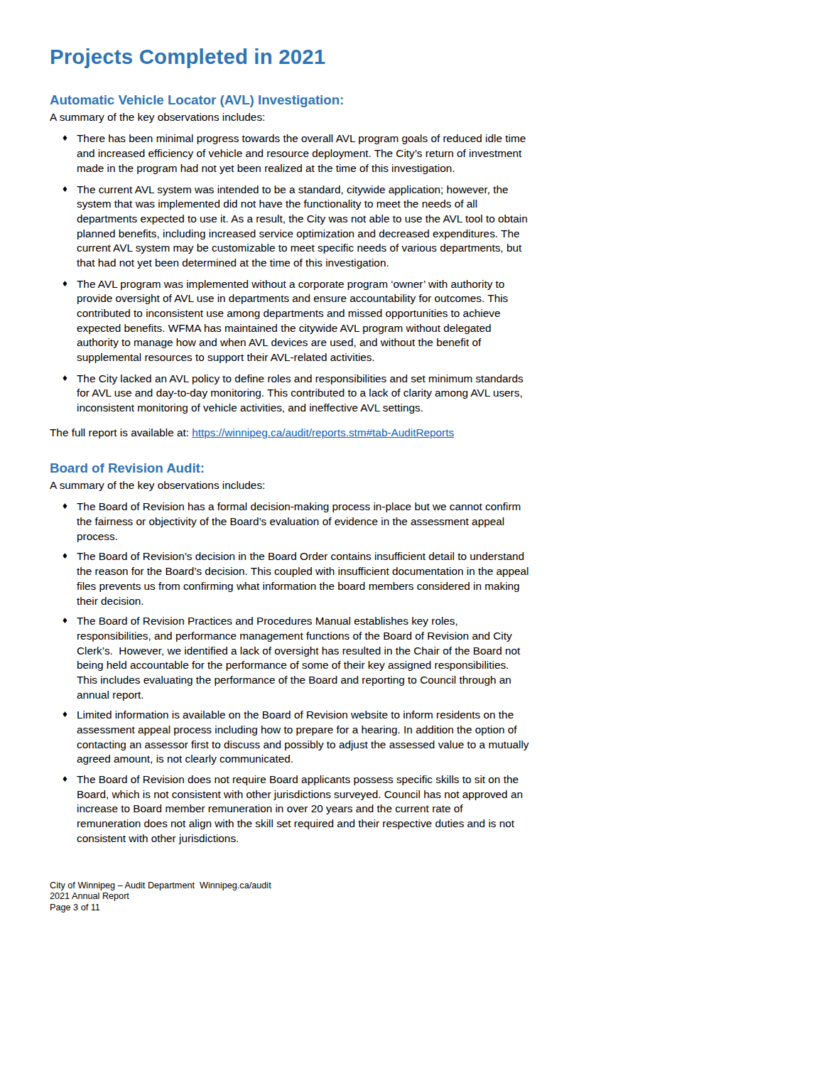Projects Completed in 2021
Automatic Vehicle Locator (AVL) Investigation:
A summary of the key observations includes:
There has been minimal progress towards the overall AVL program goals of reduced idle time and increased efficiency of vehicle and resource deployment. The City’s return of investment made in the program had not yet been realized at the time of this investigation.
The current AVL system was intended to be a standard, citywide application; however, the system that was implemented did not have the functionality to meet the needs of all departments expected to use it. As a result, the City was not able to use the AVL tool to obtain planned benefits, including increased service optimization and decreased expenditures. The current AVL system may be customizable to meet specific needs of various departments, but that had not yet been determined at the time of this investigation.
The AVL program was implemented without a corporate program ‘owner’ with authority to provide oversight of AVL use in departments and ensure accountability for outcomes. This contributed to inconsistent use among departments and missed opportunities to achieve expected benefits. WFMA has maintained the citywide AVL program without delegated authority to manage how and when AVL devices are used, and without the benefit of supplemental resources to support their AVL-related activities.
The City lacked an AVL policy to define roles and responsibilities and set minimum standards for AVL use and day-to-day monitoring. This contributed to a lack of clarity among AVL users, inconsistent monitoring of vehicle activities, and ineffective AVL settings.
The full report is available at: https://winnipeg.ca/audit/reports.stm#tab-AuditReports
Board of Revision Audit:
A summary of the key observations includes:
The Board of Revision has a formal decision-making process in-place but we cannot confirm the fairness or objectivity of the Board’s evaluation of evidence in the assessment appeal process.
The Board of Revision’s decision in the Board Order contains insufficient detail to understand the reason for the Board’s decision. This coupled with insufficient documentation in the appeal files prevents us from confirming what information the board members considered in making their decision.
The Board of Revision Practices and Procedures Manual establishes key roles, responsibilities, and performance management functions of the Board of Revision and City Clerk’s. However, we identified a lack of oversight has resulted in the Chair of the Board not being held accountable for the performance of some of their key assigned responsibilities. This includes evaluating the performance of the Board and reporting to Council through an annual report.
Limited information is available on the Board of Revision website to inform residents on the assessment appeal process including how to prepare for a hearing. In addition the option of contacting an assessor first to discuss and possibly to adjust the assessed value to a mutually agreed amount, is not clearly communicated.
The Board of Revision does not require Board applicants possess specific skills to sit on the Board, which is not consistent with other jurisdictions surveyed. Council has not approved an increase to Board member remuneration in over 20 years and the current rate of remuneration does not align with the skill set required and their respective duties and is not consistent with other jurisdictions.
City of Winnipeg – Audit Department Winnipeg.ca/audit
2021 Annual Report
Page 3 of 11